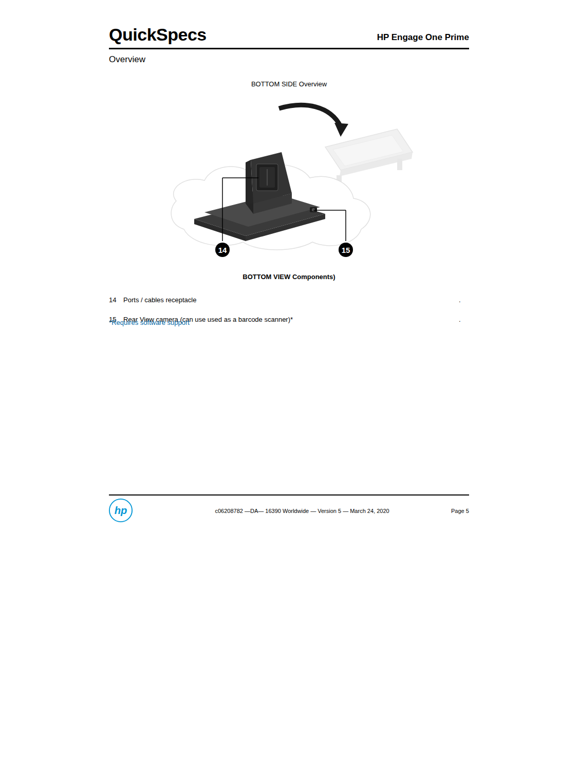QuickSpecs
HP Engage One Prime
Overview
BOTTOM SIDE Overview
14 15
BOTTOM VIEW Components)
14
Ports / cables receptacle
.
15
Rear View camera (can use used as a barcode scanner)*
.
.
*Requires software support
hp
c06208782 —DA— 16390 Worldwide — Version 5 — March 24, 2020
Page 5